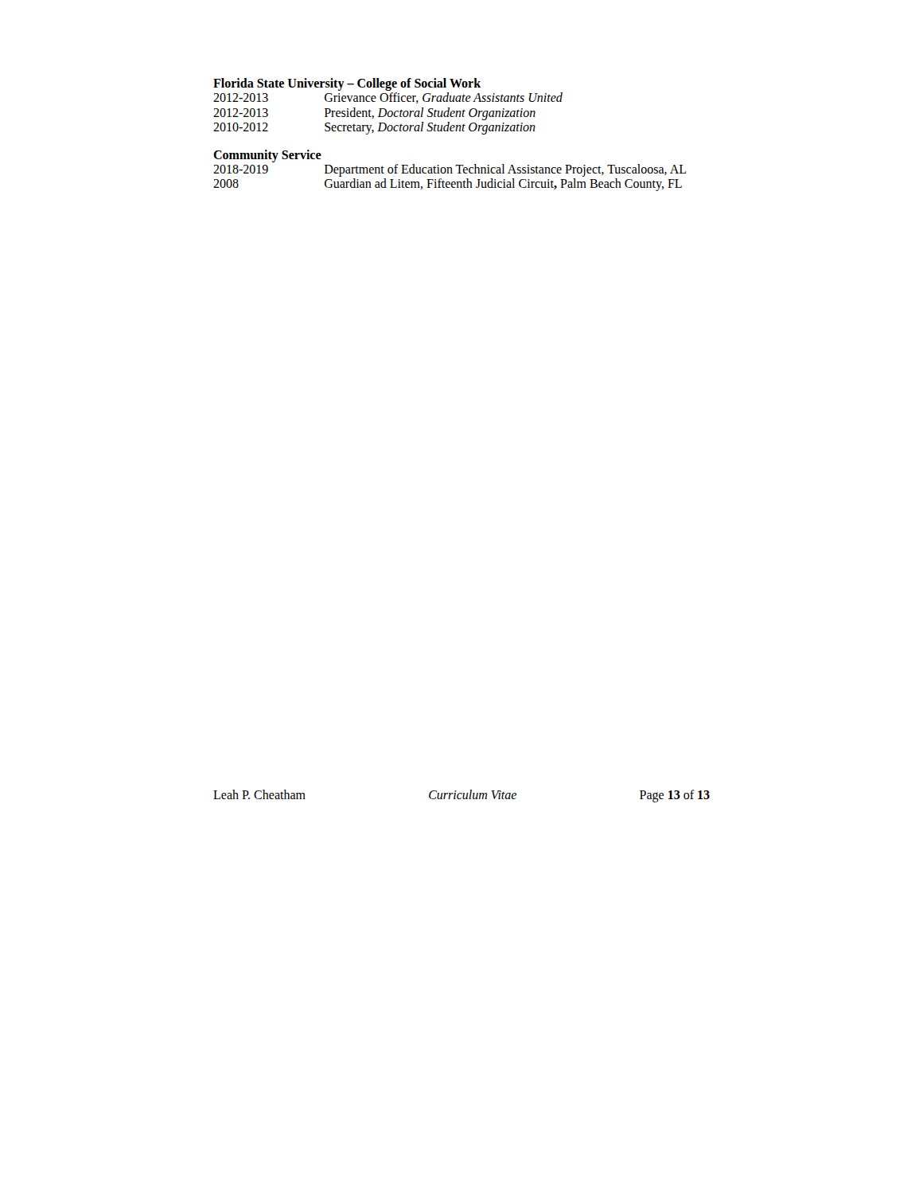Florida State University – College of Social Work
2012-2013 Grievance Officer, Graduate Assistants United
2012-2013 President, Doctoral Student Organization
2010-2012 Secretary, Doctoral Student Organization
Community Service
2018-2019 Department of Education Technical Assistance Project, Tuscaloosa, AL
2008 Guardian ad Litem, Fifteenth Judicial Circuit, Palm Beach County, FL
Leah P. Cheatham Curriculum Vitae Page 13 of 13